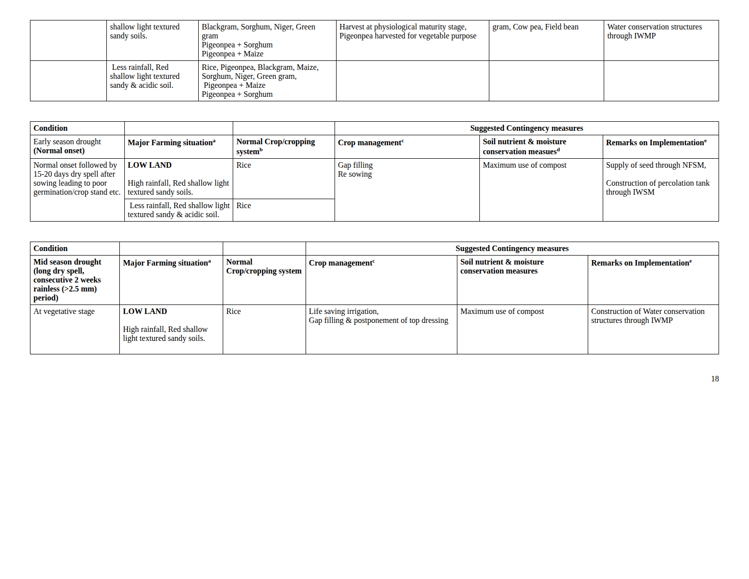| | shallow light textured sandy soils. | Blackgram, Sorghum, Niger, Green gram Pigeonpea + Sorghum Pigeonpea + Maize | Harvest at physiological maturity stage, Pigeonpea harvested for vegetable purpose | gram, Cow pea, Field bean | Water conservation structures through IWMP |
| | Less rainfall, Red shallow light textured sandy & acidic soil. | Rice, Pigeonpea, Blackgram, Maize, Sorghum, Niger, Green gram, Pigeonpea + Maize Pigeonpea + Sorghum | | | |
| Condition | | | Suggested Contingency measures |
| Early season drought (Normal onset) | Major Farming situation a | Normal Crop/cropping system b | Crop management c | Soil nutrient & moisture conservation measues d | Remarks on Implementation e |
| Normal onset followed by 15-20 days dry spell after sowing leading to poor germination/crop stand etc. | LOW LAND High rainfall, Red shallow light textured sandy soils. | Rice | Gap filling Re sowing | Maximum use of compost | Supply of seed through NFSM, Construction of percolation tank through IWSM |
| Less rainfall, Red shallow light textured sandy & acidic soil. | Rice |
| Condition | | | Suggested Contingency measures |
| Mid season drought (long dry spell, consecutive 2 weeks rainless (>2.5 mm) period) | Major Farming situation a | Normal Crop/cropping system | Crop management c | Soil nutrient & moisture conservation measures | Remarks on Implementation e |
| At vegetative stage | LOW LAND High rainfall, Red shallow light textured sandy soils. | Rice | Life saving irrigation, Gap filling & postponement of top dressing | Maximum use of compost | Construction of Water conservation structures through IWMP |
18